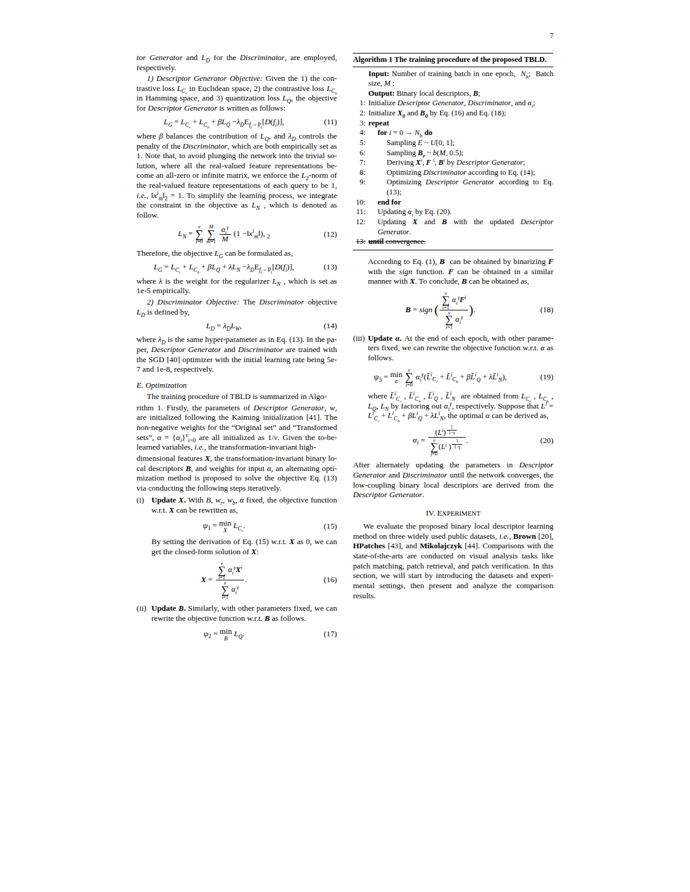7
tor Generator and LD for the Discriminator, are employed, respectively.
1) Descriptor Generator Objective: Given the 1) the contrastive loss LCr in Euclidean space, 2) the contrastive loss LCb in Hamming space, and 3) quantization loss LQ, the objective for Descriptor Generator is written as follows:
LG = LCr + LCb + βLQ −λDEff ~ Pf[D(fi)],
(11)
where β balances the contribution of LQ, and λD controls the penalty of the Discriminator, which are both empirically set as 1. Note that, to avoid plunging the network into the trivial solution, where all the real-valued feature representations become an all-zero or infinite matrix, we enforce the L2-norm of the real-valued feature representations of each query to be 1, i.e., ‖xim‖2 = 1. To simplify the learning process, we integrate the constraint in the objective as LN , which is denoted as follow.
LN = v∑i=0 M∑m=1 αiγ M (1 −‖xim‖), 2
(12)
Therefore, the objective LG can be formulated as,
LG = LCr + LCb + βLQ + λLN −λDEff ~ Pf[D(fi)],
(13)
where λ is the weight for the regularizer LN , which is set as 1e-5 empirically.
2) Discriminator Objective: The Discriminator objective LD is defined by,
LD = λDLW,
(14)
where λD is the same hyper-parameter as in Eq. (13). In the paper, Descriptor Generator and Discriminator are trained with the SGD [40] optimizer with the initial learning rate being 5e-7 and 1e-8, respectively.
E. Optimization
The training procedure of TBLD is summarized in Algo-
rithm 1. Firstly, the parameters of Descriptor Generator, w, are initialized following the Kaiming initialization [41]. The non-negative weights for the “Original set” and “Transformed sets”, α = {αi}vi=0 are all initialized as 1/v. Given the to-be-learned variables, i.e., the transformation-invariant high-
dimensional features X, the transformation-invariant binary local descriptors B, and weights for input α, an alternating optimization method is proposed to solve the objective Eq. (13) via conducting the following steps iteratively.
(i)
Update X. With B, wr, wb, α fixed, the objective function w.r.t. X can be rewritten as,
ψ1 = min X LCr.
(15)
By setting the derivation of Eq. (15) w.r.t. X as 0, we can get the closed-form solution of X:
X = v∑i=1 αiγXi v∑i=1 αiγ.
(16)
(ii)
Update B. Similarly, with other parameters fixed, we can rewrite the objective function w.r.t. B as follows.
ψ2 = min B LQ.
(17)
Algorithm 1 The training procedure of the proposed TBLD.
Input: Number of training batch in one epoch, Nb; Batch size, M ;
Output: Binary local descriptors, B;
1:
Initialize Descriptor Generator, Discriminator, and αi;
2:
Initialize X0 and B0 by Eq. (16) and Eq. (18);
3:
repeat
4:
for i = 0 → Nb do
5:
Sampling E ~ U[0, 1];
6:
Sampling Br ~ b(M, 0.5);
7:
Deriving Xi, F i, Bi by Descriptor Generator;
8:
Optimizing Discriminator according to Eq. (14);
9:
Optimizing Descriptor Generator according to Eq. (13);
10:
end for
11:
Updating αi by Eq. (20).
12:
Updating X and B with the updated Descriptor Generator.
13:
until convergence.
According to Eq. (1), B can be obtained by binarizing F with the sign function. F can be obtained in a similar manner with X. To conclude, B can be obtained as,
B = sign (v∑i=1 αiγFi v∑i=1 αiγ).
(18)
(iii)
Update α. At the end of each epoch, with other parameters fixed, we can rewrite the objective function w.r.t. α as follows.
ψ3 = min α v∑i=0 αiγ(L̃iCr + L̃iCb + βL̃iQ + λL̃iN),
(19)
where L̃iCr , L̃iCb , L̃iQ , L̃iN are obtained from LCr , LCb , LQ, LN by factoring out αiγ, respectively. Suppose that Li = LiCr + LiCb + βLiQ + λLiN, the optimal α can be derived as,
αi = (Li)11−γ v∑j=0(Lj )11−γ.
(20)
After alternately updating the parameters in Descriptor Generator and Discriminator until the network converges, the low-coupling binary local descriptors are derived from the Descriptor Generator.
IV. EXPERIMENT
We evaluate the proposed binary local descriptor learning method on three widely used public datasets, i.e., Brown [20], HPatches [43], and Mikolajczyk [44]. Comparisons with the state-of-the-arts are conducted on visual analysis tasks like patch matching, patch retrieval, and patch verification. In this section, we will start by introducing the datasets and experimental settings, then present and analyze the comparison results.